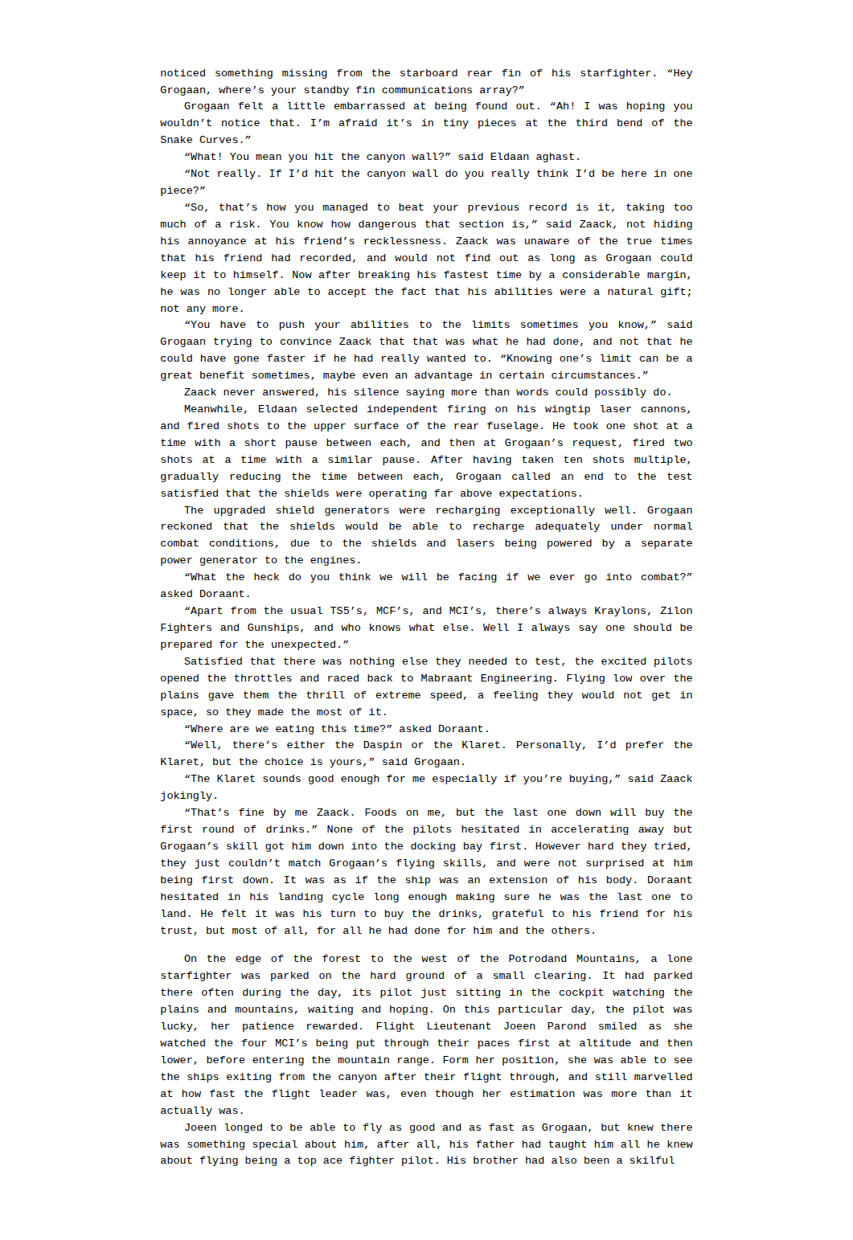noticed something missing from the starboard rear fin of his starfighter. “Hey Grogaan, where’s your standby fin communications array?”
Grogaan felt a little embarrassed at being found out. “Ah! I was hoping you wouldn’t notice that. I’m afraid it’s in tiny pieces at the third bend of the Snake Curves.”
“What! You mean you hit the canyon wall?” said Eldaan aghast.
“Not really. If I’d hit the canyon wall do you really think I’d be here in one piece?”
“So, that’s how you managed to beat your previous record is it, taking too much of a risk. You know how dangerous that section is,” said Zaack, not hiding his annoyance at his friend’s recklessness. Zaack was unaware of the true times that his friend had recorded, and would not find out as long as Grogaan could keep it to himself. Now after breaking his fastest time by a considerable margin, he was no longer able to accept the fact that his abilities were a natural gift; not any more.
“You have to push your abilities to the limits sometimes you know,” said Grogaan trying to convince Zaack that that was what he had done, and not that he could have gone faster if he had really wanted to. “Knowing one’s limit can be a great benefit sometimes, maybe even an advantage in certain circumstances.”
Zaack never answered, his silence saying more than words could possibly do.
Meanwhile, Eldaan selected independent firing on his wingtip laser cannons, and fired shots to the upper surface of the rear fuselage. He took one shot at a time with a short pause between each, and then at Grogaan’s request, fired two shots at a time with a similar pause. After having taken ten shots multiple, gradually reducing the time between each, Grogaan called an end to the test satisfied that the shields were operating far above expectations.
The upgraded shield generators were recharging exceptionally well. Grogaan reckoned that the shields would be able to recharge adequately under normal combat conditions, due to the shields and lasers being powered by a separate power generator to the engines.
“What the heck do you think we will be facing if we ever go into combat?” asked Doraant.
“Apart from the usual TS5’s, MCF’s, and MCI’s, there’s always Kraylons, Zilon Fighters and Gunships, and who knows what else. Well I always say one should be prepared for the unexpected.”
Satisfied that there was nothing else they needed to test, the excited pilots opened the throttles and raced back to Mabraant Engineering. Flying low over the plains gave them the thrill of extreme speed, a feeling they would not get in space, so they made the most of it.
“Where are we eating this time?” asked Doraant.
“Well, there’s either the Daspin or the Klaret. Personally, I’d prefer the Klaret, but the choice is yours,” said Grogaan.
“The Klaret sounds good enough for me especially if you’re buying,” said Zaack jokingly.
“That’s fine by me Zaack. Foods on me, but the last one down will buy the first round of drinks.” None of the pilots hesitated in accelerating away but Grogaan’s skill got him down into the docking bay first. However hard they tried, they just couldn’t match Grogaan’s flying skills, and were not surprised at him being first down. It was as if the ship was an extension of his body. Doraant hesitated in his landing cycle long enough making sure he was the last one to land. He felt it was his turn to buy the drinks, grateful to his friend for his trust, but most of all, for all he had done for him and the others.
On the edge of the forest to the west of the Potrodand Mountains, a lone starfighter was parked on the hard ground of a small clearing. It had parked there often during the day, its pilot just sitting in the cockpit watching the plains and mountains, waiting and hoping. On this particular day, the pilot was lucky, her patience rewarded. Flight Lieutenant Joeen Parond smiled as she watched the four MCI’s being put through their paces first at altitude and then lower, before entering the mountain range. Form her position, she was able to see the ships exiting from the canyon after their flight through, and still marvelled at how fast the flight leader was, even though her estimation was more than it actually was.
Joeen longed to be able to fly as good and as fast as Grogaan, but knew there was something special about him, after all, his father had taught him all he knew about flying being a top ace fighter pilot. His brother had also been a skilful